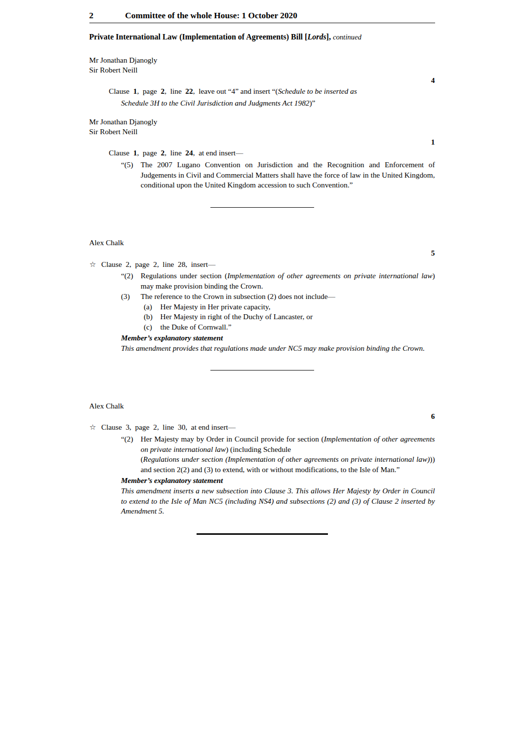2 Committee of the whole House: 1 October 2020
Private International Law (Implementation of Agreements) Bill [Lords], continued
Mr Jonathan Djanogly
Sir Robert Neill
4
Clause 1, page 2, line 22, leave out “4” and insert “(Schedule to be inserted as
Schedule 3H to the Civil Jurisdiction and Judgments Act 1982)”
Mr Jonathan Djanogly
Sir Robert Neill
1
Clause 1, page 2, line 24, at end insert—
“(5) The 2007 Lugano Convention on Jurisdiction and the Recognition and Enforcement of Judgements in Civil and Commercial Matters shall have the force of law in the United Kingdom, conditional upon the United Kingdom accession to such Convention.”
Alex Chalk
5
☆ Clause 2, page 2, line 28, insert—
“(2) Regulations under section (Implementation of other agreements on private international law) may make provision binding the Crown.
(3) The reference to the Crown in subsection (2) does not include—
(a) Her Majesty in Her private capacity,
(b) Her Majesty in right of the Duchy of Lancaster, or
(c) the Duke of Cornwall.”
Member’s explanatory statement
This amendment provides that regulations made under NC5 may make provision binding the Crown.
Alex Chalk
6
☆ Clause 3, page 2, line 30, at end insert—
“(2) Her Majesty may by Order in Council provide for section (Implementation of other agreements on private international law) (including Schedule
(Regulations under section (Implementation of other agreements on private international law))) and section 2(2) and (3) to extend, with or without modifications, to the Isle of Man.”
Member’s explanatory statement
This amendment inserts a new subsection into Clause 3. This allows Her Majesty by Order in Council to extend to the Isle of Man NC5 (including NS4) and subsections (2) and (3) of Clause 2 inserted by Amendment 5.